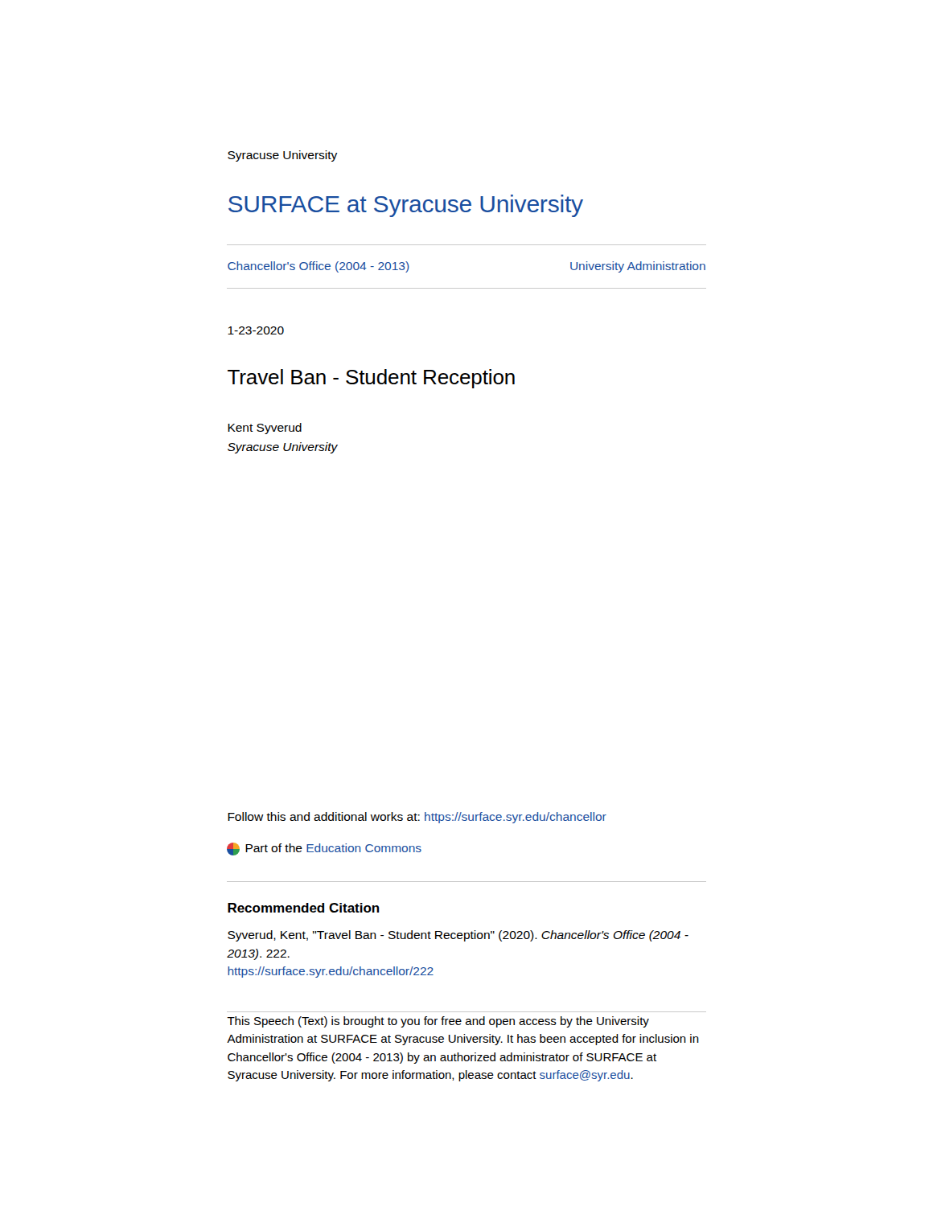Syracuse University
SURFACE at Syracuse University
Chancellor's Office (2004 - 2013)
University Administration
1-23-2020
Travel Ban - Student Reception
Kent Syverud Syracuse University
Follow this and additional works at: https://surface.syr.edu/chancellor
Part of the Education Commons
Recommended Citation
Syverud, Kent, "Travel Ban - Student Reception" (2020). Chancellor's Office (2004 - 2013). 222.
https://surface.syr.edu/chancellor/222
This Speech (Text) is brought to you for free and open access by the University Administration at SURFACE at Syracuse University. It has been accepted for inclusion in Chancellor's Office (2004 - 2013) by an authorized administrator of SURFACE at Syracuse University. For more information, please contact surface@syr.edu.